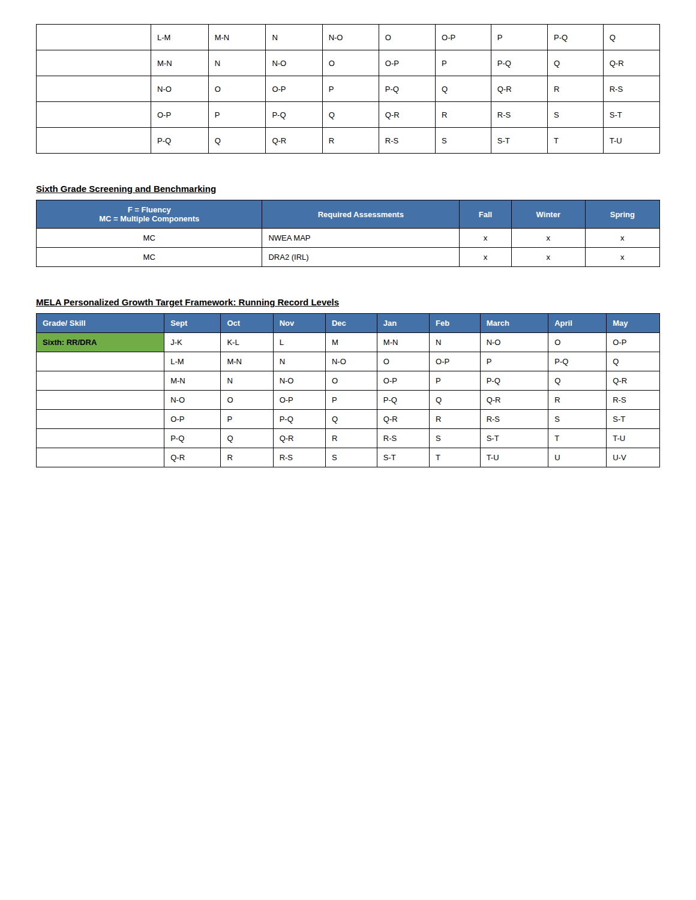| | L-M | M-N | N | N-O | O | O-P | P | P-Q | Q |
| | M-N | N | N-O | O | O-P | P | P-Q | Q | Q-R |
| | N-O | O | O-P | P | P-Q | Q | Q-R | R | R-S |
| | O-P | P | P-Q | Q | Q-R | R | R-S | S | S-T |
| | P-Q | Q | Q-R | R | R-S | S | S-T | T | T-U |
Sixth Grade Screening and Benchmarking
| F = Fluency MC = Multiple Components | Required Assessments | Fall | Winter | Spring |
| --- | --- | --- | --- | --- |
| MC | NWEA MAP | x | x | x |
| MC | DRA2 (IRL) | x | x | x |
MELA Personalized Growth Target Framework: Running Record Levels
| Grade/ Skill | Sept | Oct | Nov | Dec | Jan | Feb | March | April | May |
| --- | --- | --- | --- | --- | --- | --- | --- | --- | --- |
| Sixth: RR/DRA | J-K | K-L | L | M | M-N | N | N-O | O | O-P |
| | L-M | M-N | N | N-O | O | O-P | P | P-Q | Q |
| | M-N | N | N-O | O | O-P | P | P-Q | Q | Q-R |
| | N-O | O | O-P | P | P-Q | Q | Q-R | R | R-S |
| | O-P | P | P-Q | Q | Q-R | R | R-S | S | S-T |
| | P-Q | Q | Q-R | R | R-S | S | S-T | T | T-U |
| | Q-R | R | R-S | S | S-T | T | T-U | U | U-V |